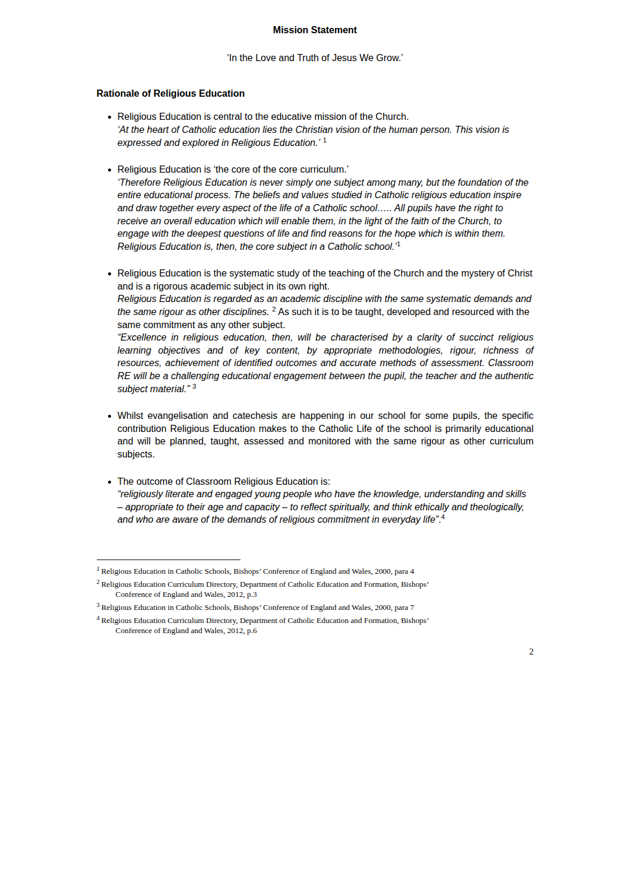Mission Statement
‘In the Love and Truth of Jesus We Grow.’
Rationale of Religious Education
Religious Education is central to the educative mission of the Church.
‘At the heart of Catholic education lies the Christian vision of the human person. This vision is expressed and explored in Religious Education.’ 1
Religious Education is ‘the core of the core curriculum.’
‘Therefore Religious Education is never simply one subject among many, but the foundation of the entire educational process. The beliefs and values studied in Catholic religious education inspire and draw together every aspect of the life of a Catholic school….. All pupils have the right to receive an overall education which will enable them, in the light of the faith of the Church, to engage with the deepest questions of life and find reasons for the hope which is within them. Religious Education is, then, the core subject in a Catholic school.’1
Religious Education is the systematic study of the teaching of the Church and the mystery of Christ and is a rigorous academic subject in its own right.
Religious Education is regarded as an academic discipline with the same systematic demands and the same rigour as other disciplines. 2 As such it is to be taught, developed and resourced with the same commitment as any other subject.
“Excellence in religious education, then, will be characterised by a clarity of succinct religious learning objectives and of key content, by appropriate methodologies, rigour, richness of resources, achievement of identified outcomes and accurate methods of assessment. Classroom RE will be a challenging educational engagement between the pupil, the teacher and the authentic subject material.” 3
Whilst evangelisation and catechesis are happening in our school for some pupils, the specific contribution Religious Education makes to the Catholic Life of the school is primarily educational and will be planned, taught, assessed and monitored with the same rigour as other curriculum subjects.
The outcome of Classroom Religious Education is:
“religiously literate and engaged young people who have the knowledge, understanding and skills – appropriate to their age and capacity – to reflect spiritually, and think ethically and theologically, and who are aware of the demands of religious commitment in everyday life”.4
1 Religious Education in Catholic Schools, Bishops’ Conference of England and Wales, 2000, para 4
2 Religious Education Curriculum Directory, Department of Catholic Education and Formation, Bishops’Conference of England and Wales, 2012, p.3
3 Religious Education in Catholic Schools, Bishops’ Conference of England and Wales, 2000, para 7
4 Religious Education Curriculum Directory, Department of Catholic Education and Formation, Bishops’Conference of England and Wales, 2012, p.6
2